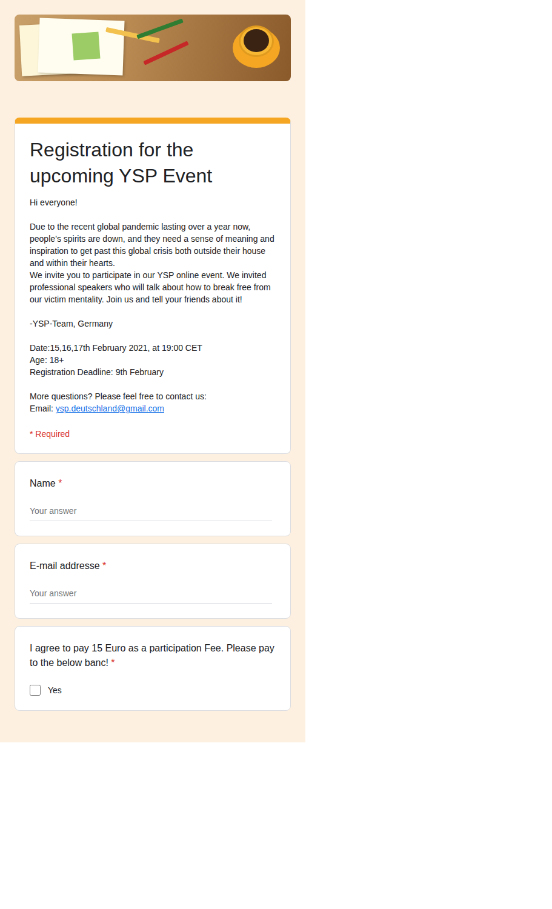Registration for the upcoming YSP Event
Hi everyone! Due to the recent global pandemic lasting over a year now, people’s spirits are down, and they need a sense of meaning and inspiration to get past this global crisis both outside their house and within their hearts. We invite you to participate in our YSP online event. We invited professional speakers who will talk about how to break free from our victim mentality. Join us and tell your friends about it! -YSP-Team, Germany Date:15,16,17th February 2021, at 19:00 CET Age: 18+ Registration Deadline: 9th February More questions? Please feel free to contact us: Email: ysp.deutschland@gmail.com
* Required
Name *
E-mail addresse *
I agree to pay 15 Euro as a participation Fee. Please pay to the below banc! *
Yes